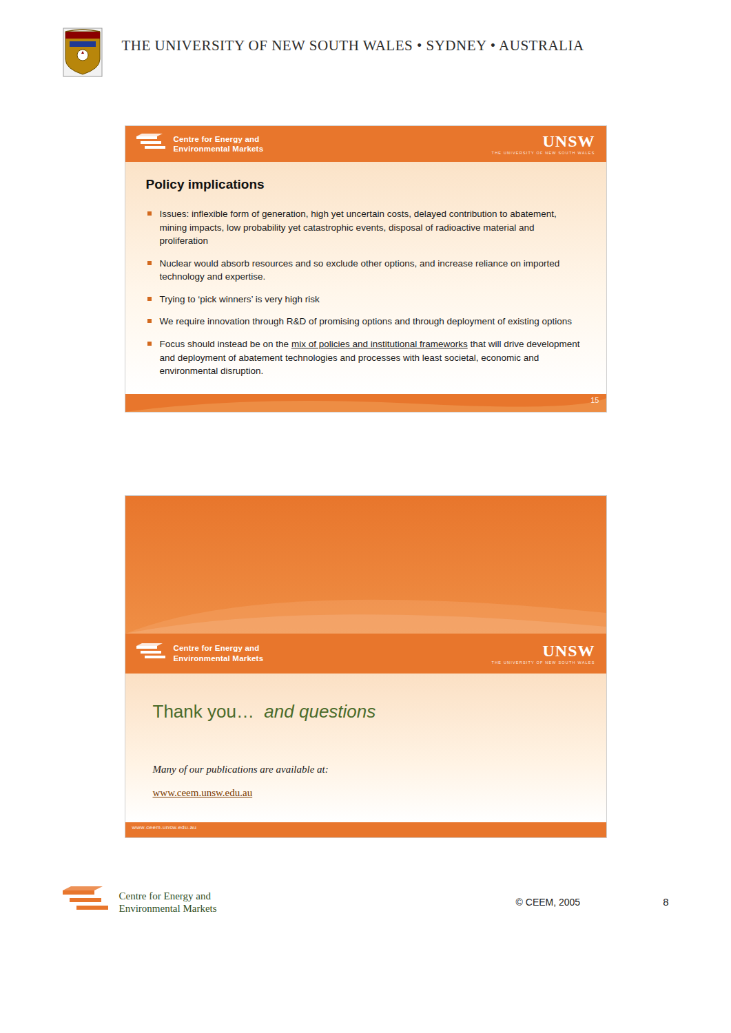THE UNIVERSITY OF NEW SOUTH WALES • SYDNEY • AUSTRALIA
Centre for Energy and
Environmental Markets
UNSW
THE UNIVERSITY OF NEW SOUTH WALES
Policy implications
Issues: inflexible form of generation, high yet uncertain costs, delayed contribution to abatement, mining impacts, low probability yet catastrophic events, disposal of radioactive material and proliferation
Nuclear would absorb resources and so exclude other options, and increase reliance on imported technology and expertise.
Trying to ‘pick winners’ is very high risk
We require innovation through R&D of promising options and through deployment of existing options
Focus should instead be on the mix of policies and institutional frameworks that will drive development and deployment of abatement technologies and processes with least societal, economic and environmental disruption.
15
Centre for Energy and
Environmental Markets
UNSW
THE UNIVERSITY OF NEW SOUTH WALES
Thank you… and questions
Many of our publications are available at:
www.ceem.unsw.edu.au
www.ceem.unsw.edu.au
Centre for Energy and
Environmental Markets
© CEEM, 2005
8